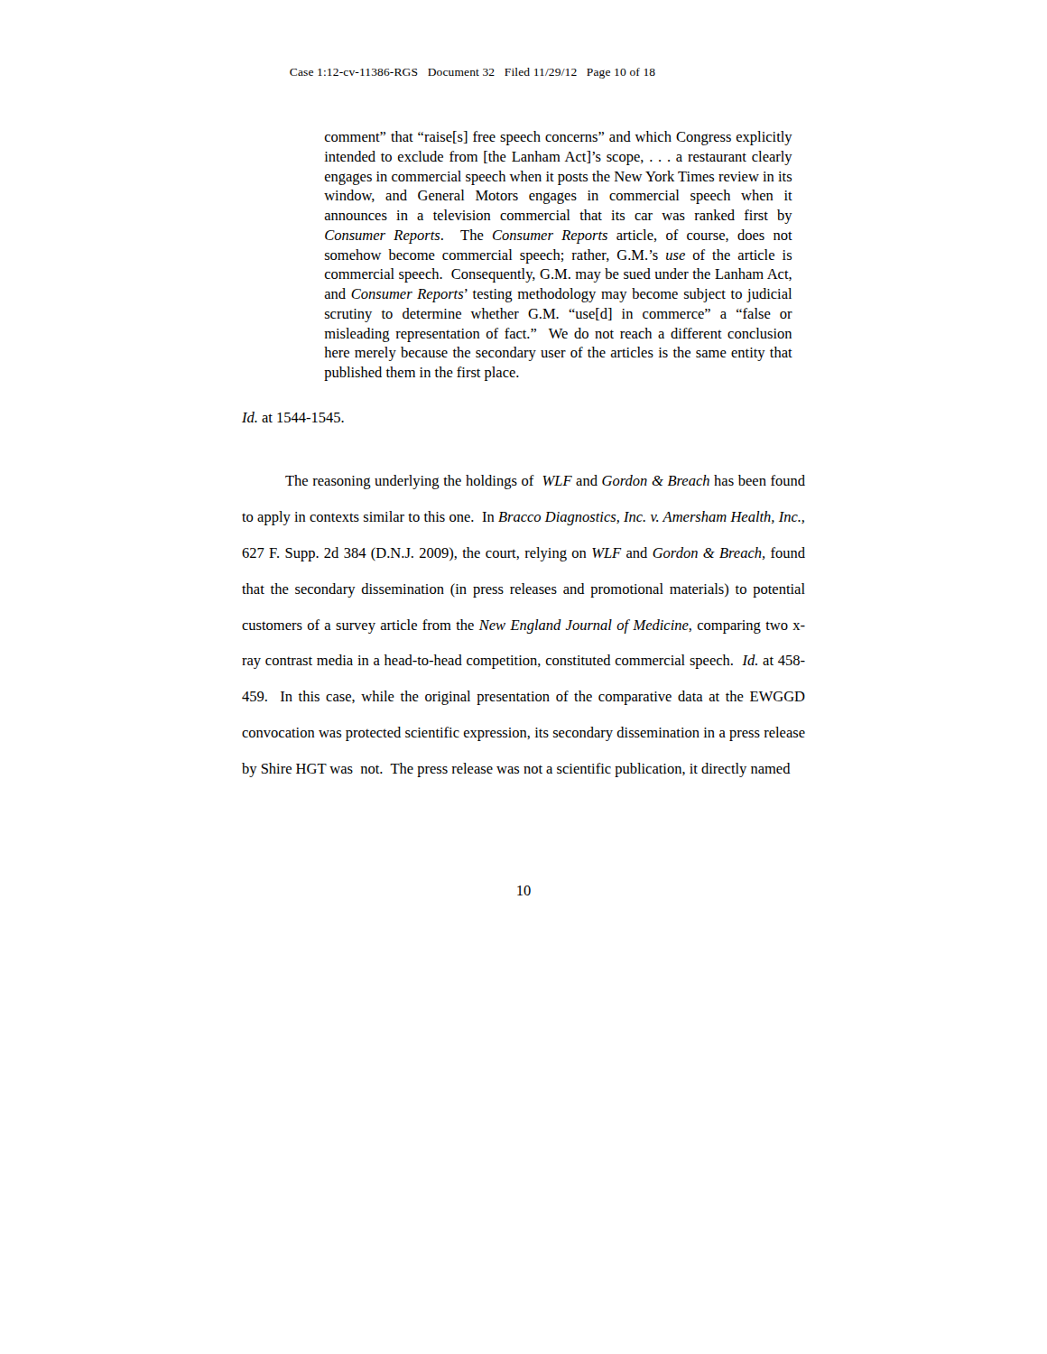Case 1:12-cv-11386-RGS Document 32 Filed 11/29/12 Page 10 of 18
comment” that “raise[s] free speech concerns” and which Congress explicitly intended to exclude from [the Lanham Act]’s scope, . . . a restaurant clearly engages in commercial speech when it posts the New York Times review in its window, and General Motors engages in commercial speech when it announces in a television commercial that its car was ranked first by Consumer Reports. The Consumer Reports article, of course, does not somehow become commercial speech; rather, G.M.’s use of the article is commercial speech. Consequently, G.M. may be sued under the Lanham Act, and Consumer Reports’ testing methodology may become subject to judicial scrutiny to determine whether G.M. “use[d] in commerce” a “false or misleading representation of fact.” We do not reach a different conclusion here merely because the secondary user of the articles is the same entity that published them in the first place.
Id. at 1544-1545.
The reasoning underlying the holdings of WLF and Gordon & Breach has been found to apply in contexts similar to this one. In Bracco Diagnostics, Inc. v. Amersham Health, Inc., 627 F. Supp. 2d 384 (D.N.J. 2009), the court, relying on WLF and Gordon & Breach, found that the secondary dissemination (in press releases and promotional materials) to potential customers of a survey article from the New England Journal of Medicine, comparing two x-ray contrast media in a head-to-head competition, constituted commercial speech. Id. at 458-459. In this case, while the original presentation of the comparative data at the EWGGD convocation was protected scientific expression, its secondary dissemination in a press release by Shire HGT was not. The press release was not a scientific publication, it directly named
10